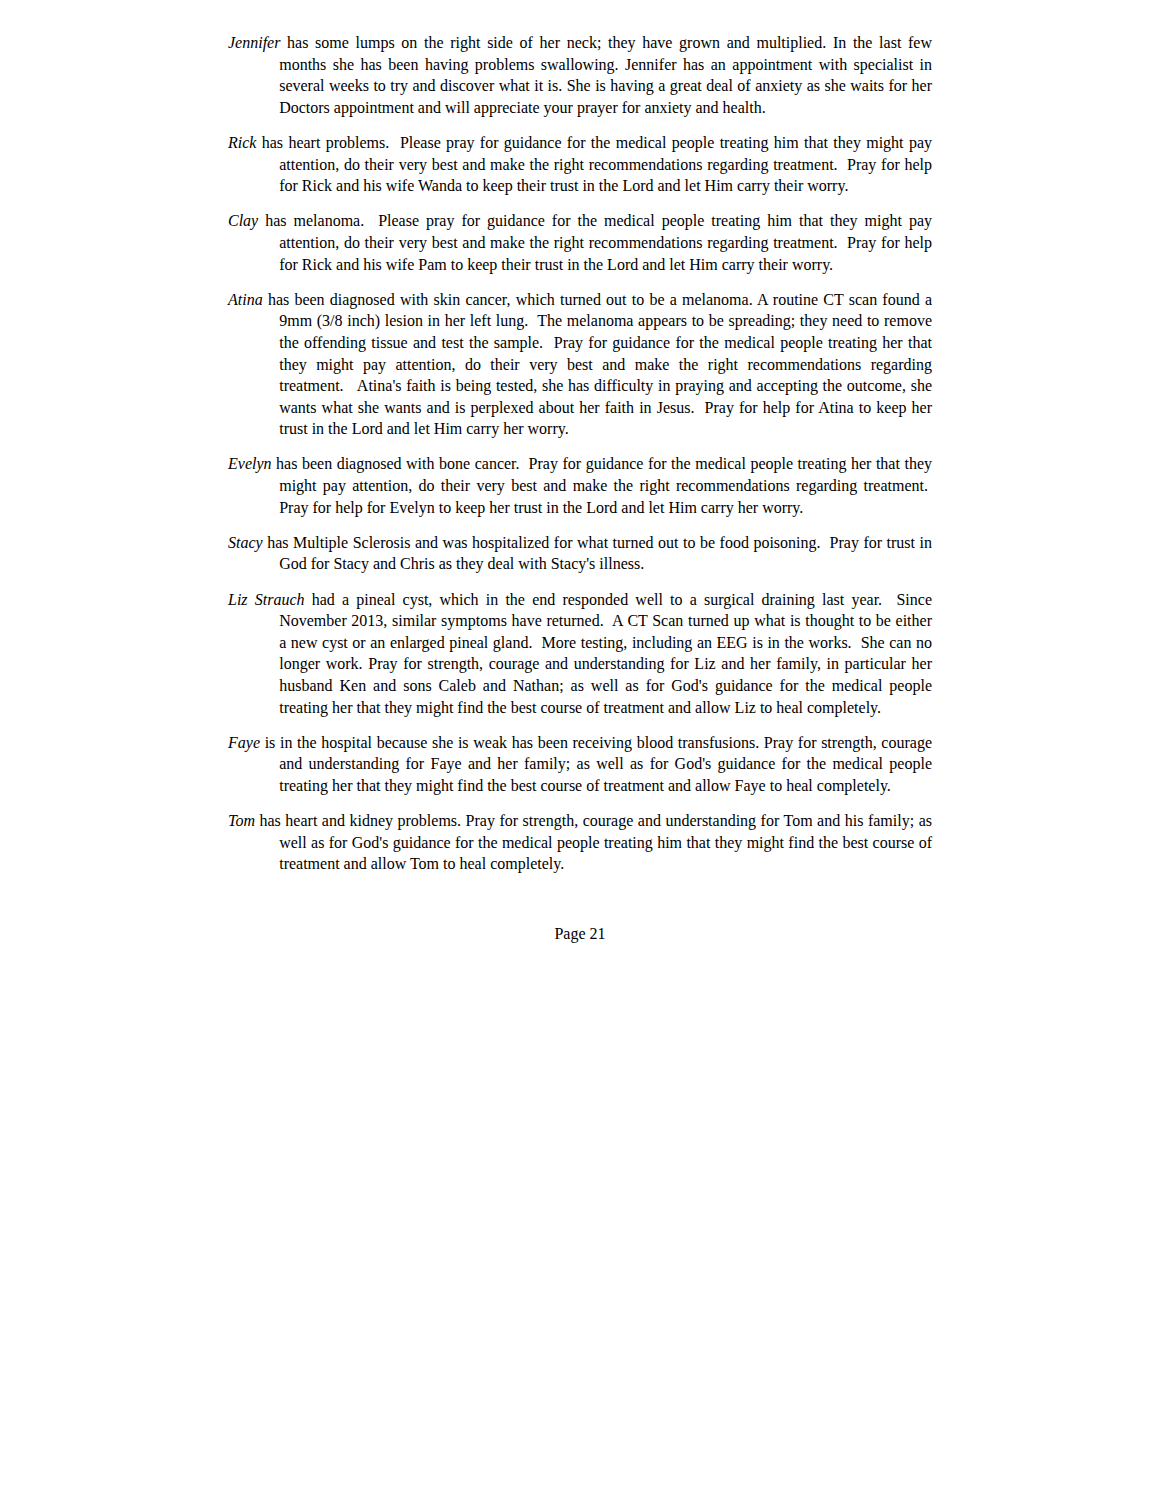Jennifer has some lumps on the right side of her neck; they have grown and multiplied. In the last few months she has been having problems swallowing. Jennifer has an appointment with specialist in several weeks to try and discover what it is. She is having a great deal of anxiety as she waits for her Doctors appointment and will appreciate your prayer for anxiety and health.
Rick has heart problems. Please pray for guidance for the medical people treating him that they might pay attention, do their very best and make the right recommendations regarding treatment. Pray for help for Rick and his wife Wanda to keep their trust in the Lord and let Him carry their worry.
Clay has melanoma. Please pray for guidance for the medical people treating him that they might pay attention, do their very best and make the right recommendations regarding treatment. Pray for help for Rick and his wife Pam to keep their trust in the Lord and let Him carry their worry.
Atina has been diagnosed with skin cancer, which turned out to be a melanoma. A routine CT scan found a 9mm (3/8 inch) lesion in her left lung. The melanoma appears to be spreading; they need to remove the offending tissue and test the sample. Pray for guidance for the medical people treating her that they might pay attention, do their very best and make the right recommendations regarding treatment. Atina's faith is being tested, she has difficulty in praying and accepting the outcome, she wants what she wants and is perplexed about her faith in Jesus. Pray for help for Atina to keep her trust in the Lord and let Him carry her worry.
Evelyn has been diagnosed with bone cancer. Pray for guidance for the medical people treating her that they might pay attention, do their very best and make the right recommendations regarding treatment. Pray for help for Evelyn to keep her trust in the Lord and let Him carry her worry.
Stacy has Multiple Sclerosis and was hospitalized for what turned out to be food poisoning. Pray for trust in God for Stacy and Chris as they deal with Stacy's illness.
Liz Strauch had a pineal cyst, which in the end responded well to a surgical draining last year. Since November 2013, similar symptoms have returned. A CT Scan turned up what is thought to be either a new cyst or an enlarged pineal gland. More testing, including an EEG is in the works. She can no longer work. Pray for strength, courage and understanding for Liz and her family, in particular her husband Ken and sons Caleb and Nathan; as well as for God's guidance for the medical people treating her that they might find the best course of treatment and allow Liz to heal completely.
Faye is in the hospital because she is weak has been receiving blood transfusions. Pray for strength, courage and understanding for Faye and her family; as well as for God's guidance for the medical people treating her that they might find the best course of treatment and allow Faye to heal completely.
Tom has heart and kidney problems. Pray for strength, courage and understanding for Tom and his family; as well as for God's guidance for the medical people treating him that they might find the best course of treatment and allow Tom to heal completely.
Page 21